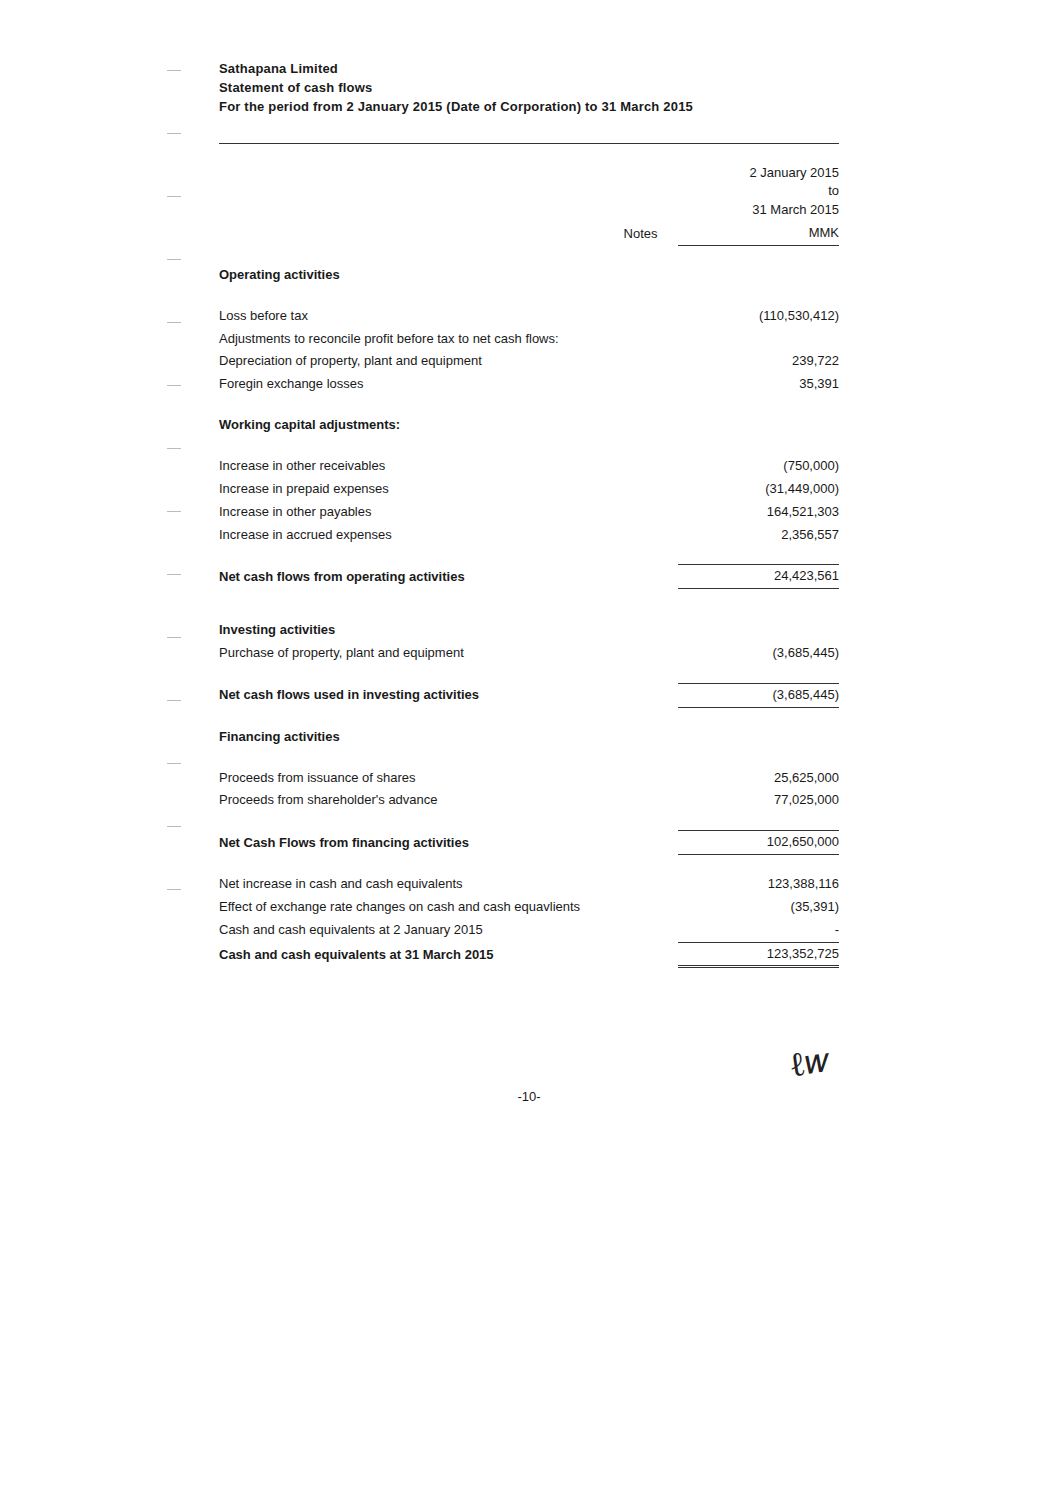Sathapana Limited
Statement of cash flows
For the period from 2 January 2015 (Date of Corporation) to 31 March 2015
| | | 2 January 2015 to 31 March 2015 |
| | Notes | MMK |
| Operating activities | | |
| Loss before tax | | (110,530,412) |
| Adjustments to reconcile profit before tax to net cash flows: | | |
| Depreciation of property, plant and equipment | | 239,722 |
| Foregin exchange losses | | 35,391 |
| Working capital adjustments: | | |
| Increase in other receivables | | (750,000) |
| Increase in prepaid expenses | | (31,449,000) |
| Increase in other payables | | 164,521,303 |
| Increase in accrued expenses | | 2,356,557 |
| Net cash flows from operating activities | | 24,423,561 |
| Investing activities | | |
| Purchase of property, plant and equipment | | (3,685,445) |
| Net cash flows used in investing activities | | (3,685,445) |
| Financing activities | | |
| Proceeds from issuance of shares | | 25,625,000 |
| Proceeds from shareholder's advance | | 77,025,000 |
| Net Cash Flows from financing activities | | 102,650,000 |
| Net increase in cash and cash equivalents | | 123,388,116 |
| Effect of exchange rate changes on cash and cash equavlients | | (35,391) |
| Cash and cash equivalents at 2 January 2015 | | - |
| Cash and cash equivalents at 31 March 2015 | | 123,352,725 |
-10-
ℓ𝑤